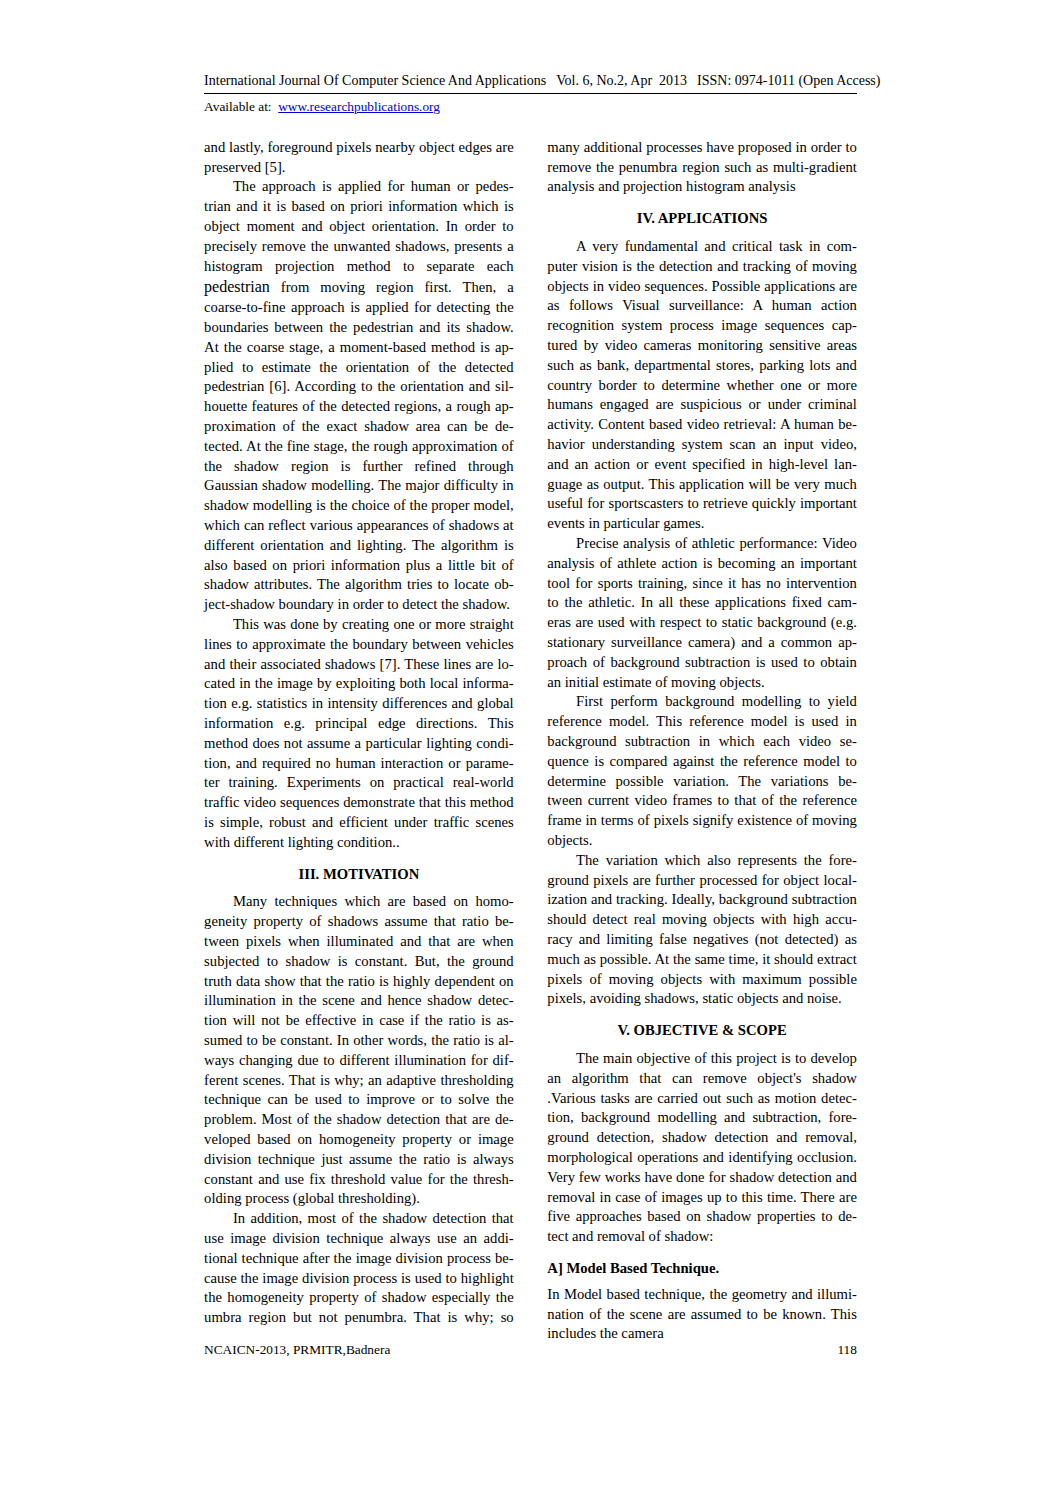International Journal Of Computer Science And Applications Vol. 6, No.2, Apr 2013 ISSN: 0974-1011 (Open Access)
Available at: www.researchpublications.org
and lastly, foreground pixels nearby object edges are preserved [5].
The approach is applied for human or pedestrian and it is based on priori information which is object moment and object orientation. In order to precisely remove the unwanted shadows, presents a histogram projection method to separate each pedestrian from moving region first. Then, a coarse-to-fine approach is applied for detecting the boundaries between the pedestrian and its shadow. At the coarse stage, a moment-based method is applied to estimate the orientation of the detected pedestrian [6]. According to the orientation and silhouette features of the detected regions, a rough approximation of the exact shadow area can be detected. At the fine stage, the rough approximation of the shadow region is further refined through Gaussian shadow modelling. The major difficulty in shadow modelling is the choice of the proper model, which can reflect various appearances of shadows at different orientation and lighting. The algorithm is also based on priori information plus a little bit of shadow attributes. The algorithm tries to locate object-shadow boundary in order to detect the shadow.
This was done by creating one or more straight lines to approximate the boundary between vehicles and their associated shadows [7]. These lines are located in the image by exploiting both local information e.g. statistics in intensity differences and global information e.g. principal edge directions. This method does not assume a particular lighting condition, and required no human interaction or parameter training. Experiments on practical real-world traffic video sequences demonstrate that this method is simple, robust and efficient under traffic scenes with different lighting condition..
III. MOTIVATION
Many techniques which are based on homogeneity property of shadows assume that ratio between pixels when illuminated and that are when subjected to shadow is constant. But, the ground truth data show that the ratio is highly dependent on illumination in the scene and hence shadow detection will not be effective in case if the ratio is assumed to be constant. In other words, the ratio is always changing due to different illumination for different scenes. That is why; an adaptive thresholding technique can be used to improve or to solve the problem. Most of the shadow detection that are developed based on homogeneity property or image division technique just assume the ratio is always constant and use fix threshold value for the thresholding process (global thresholding).
In addition, most of the shadow detection that use image division technique always use an additional technique after the image division process because the image division process is used to highlight the homogeneity property of shadow especially the umbra region but not penumbra. That is why; so many additional processes have proposed in order to remove the penumbra region such as multi-gradient analysis and projection histogram analysis
IV. APPLICATIONS
A very fundamental and critical task in computer vision is the detection and tracking of moving objects in video sequences. Possible applications are as follows Visual surveillance: A human action recognition system process image sequences captured by video cameras monitoring sensitive areas such as bank, departmental stores, parking lots and country border to determine whether one or more humans engaged are suspicious or under criminal activity. Content based video retrieval: A human behavior understanding system scan an input video, and an action or event specified in high-level language as output. This application will be very much useful for sportscasters to retrieve quickly important events in particular games.
Precise analysis of athletic performance: Video analysis of athlete action is becoming an important tool for sports training, since it has no intervention to the athletic. In all these applications fixed cameras are used with respect to static background (e.g. stationary surveillance camera) and a common approach of background subtraction is used to obtain an initial estimate of moving objects.
First perform background modelling to yield reference model. This reference model is used in background subtraction in which each video sequence is compared against the reference model to determine possible variation. The variations between current video frames to that of the reference frame in terms of pixels signify existence of moving objects.
The variation which also represents the foreground pixels are further processed for object localization and tracking. Ideally, background subtraction should detect real moving objects with high accuracy and limiting false negatives (not detected) as much as possible. At the same time, it should extract pixels of moving objects with maximum possible pixels, avoiding shadows, static objects and noise.
V. OBJECTIVE & SCOPE
The main objective of this project is to develop an algorithm that can remove object's shadow .Various tasks are carried out such as motion detection, background modelling and subtraction, foreground detection, shadow detection and removal, morphological operations and identifying occlusion. Very few works have done for shadow detection and removal in case of images up to this time. There are five approaches based on shadow properties to detect and removal of shadow:
A] Model Based Technique.
In Model based technique, the geometry and illumination of the scene are assumed to be known. This includes the camera
NCAICN-2013, PRMITR,Badnera 118